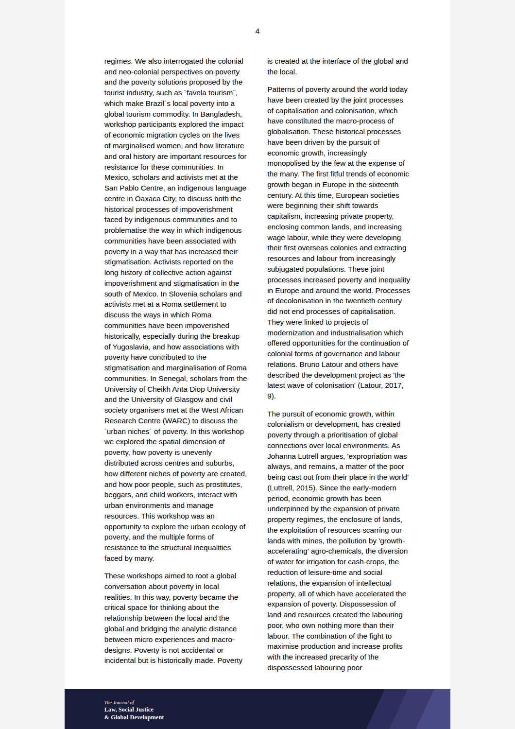4
regimes. We also interrogated the colonial and neo-colonial perspectives on poverty and the poverty solutions proposed by the tourist industry, such as ´favela tourism´, which make Brazil´s local poverty into a global tourism commodity. In Bangladesh, workshop participants explored the impact of economic migration cycles on the lives of marginalised women, and how literature and oral history are important resources for resistance for these communities. In Mexico, scholars and activists met at the San Pablo Centre, an indigenous language centre in Oaxaca City, to discuss both the historical processes of impoverishment faced by indigenous communities and to problematise the way in which indigenous communities have been associated with poverty in a way that has increased their stigmatisation. Activists reported on the long history of collective action against impoverishment and stigmatisation in the south of Mexico. In Slovenia scholars and activists met at a Roma settlement to discuss the ways in which Roma communities have been impoverished historically, especially during the breakup of Yugoslavia, and how associations with poverty have contributed to the stigmatisation and marginalisation of Roma communities. In Senegal, scholars from the University of Cheikh Anta Diop University and the University of Glasgow and civil society organisers met at the West African Research Centre (WARC) to discuss the ´urban niches´ of poverty. In this workshop we explored the spatial dimension of poverty, how poverty is unevenly distributed across centres and suburbs, how different niches of poverty are created, and how poor people, such as prostitutes, beggars, and child workers, interact with urban environments and manage resources. This workshop was an opportunity to explore the urban ecology of poverty, and the multiple forms of resistance to the structural inequalities faced by many.
These workshops aimed to root a global conversation about poverty in local realities. In this way, poverty became the critical space for thinking about the relationship between the local and the global and bridging the analytic distance between micro experiences and macro-designs. Poverty is not accidental or incidental but is historically made. Poverty is created at the interface of the global and the local.
Patterns of poverty around the world today have been created by the joint processes of capitalisation and colonisation, which have constituted the macro-process of globalisation. These historical processes have been driven by the pursuit of economic growth, increasingly monopolised by the few at the expense of the many. The first fitful trends of economic growth began in Europe in the sixteenth century. At this time, European societies were beginning their shift towards capitalism, increasing private property, enclosing common lands, and increasing wage labour, while they were developing their first overseas colonies and extracting resources and labour from increasingly subjugated populations. These joint processes increased poverty and inequality in Europe and around the world. Processes of decolonisation in the twentieth century did not end processes of capitalisation. They were linked to projects of modernization and industrialisation which offered opportunities for the continuation of colonial forms of governance and labour relations. Bruno Latour and others have described the development project as 'the latest wave of colonisation' (Latour, 2017, 9).
The pursuit of economic growth, within colonialism or development, has created poverty through a prioritisation of global connections over local environments. As Johanna Lutrell argues, 'expropriation was always, and remains, a matter of the poor being cast out from their place in the world' (Luttrell, 2015). Since the early-modern period, economic growth has been underpinned by the expansion of private property regimes, the enclosure of lands, the exploitation of resources scarring our lands with mines, the pollution by 'growth-accelerating' agro-chemicals, the diversion of water for irrigation for cash-crops, the reduction of leisure-time and social relations, the expansion of intellectual property, all of which have accelerated the expansion of poverty. Dispossession of land and resources created the labouring poor, who own nothing more than their labour. The combination of the fight to maximise production and increase profits with the increased precarity of the dispossessed labouring poor
The Journal of Law, Social Justice & Global Development